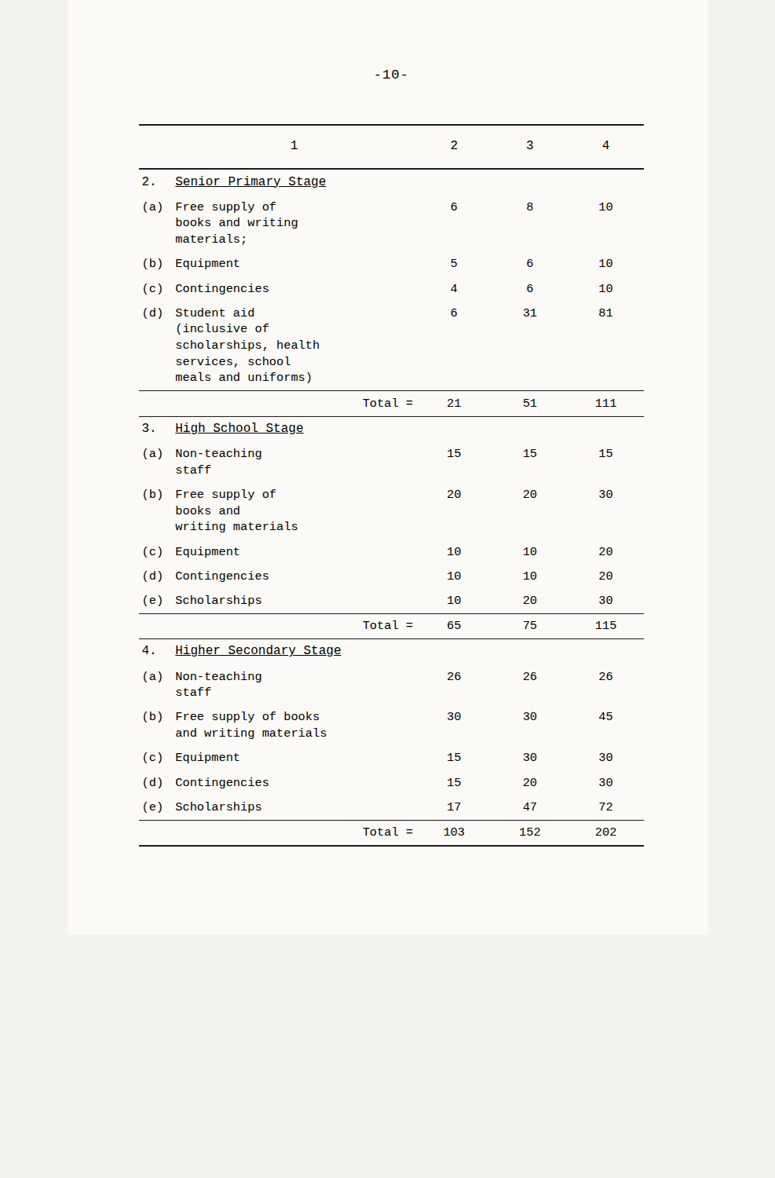-10-
| | 1 | 2 | 3 | 4 |
| 2. | Senior Primary Stage |
| (a) | Free supply of books and writing materials; | 6 | 8 | 10 |
| (b) | Equipment | 5 | 6 | 10 |
| (c) | Contingencies | 4 | 6 | 10 |
| (d) | Student aid (inclusive of scholarships, health services, school meals and uniforms) | 6 | 31 | 81 |
| | Total = | 21 | 51 | 111 |
| 3. | High School Stage |
| (a) | Non-teaching staff | 15 | 15 | 15 |
| (b) | Free supply of books and writing materials | 20 | 20 | 30 |
| (c) | Equipment | 10 | 10 | 20 |
| (d) | Contingencies | 10 | 10 | 20 |
| (e) | Scholarships | 10 | 20 | 30 |
| | Total = | 65 | 75 | 115 |
| 4. | Higher Secondary Stage |
| (a) | Non-teaching staff | 26 | 26 | 26 |
| (b) | Free supply of books and writing materials | 30 | 30 | 45 |
| (c) | Equipment | 15 | 30 | 30 |
| (d) | Contingencies | 15 | 20 | 30 |
| (e) | Scholarships | 17 | 47 | 72 |
| | Total = | 103 | 152 | 202 |